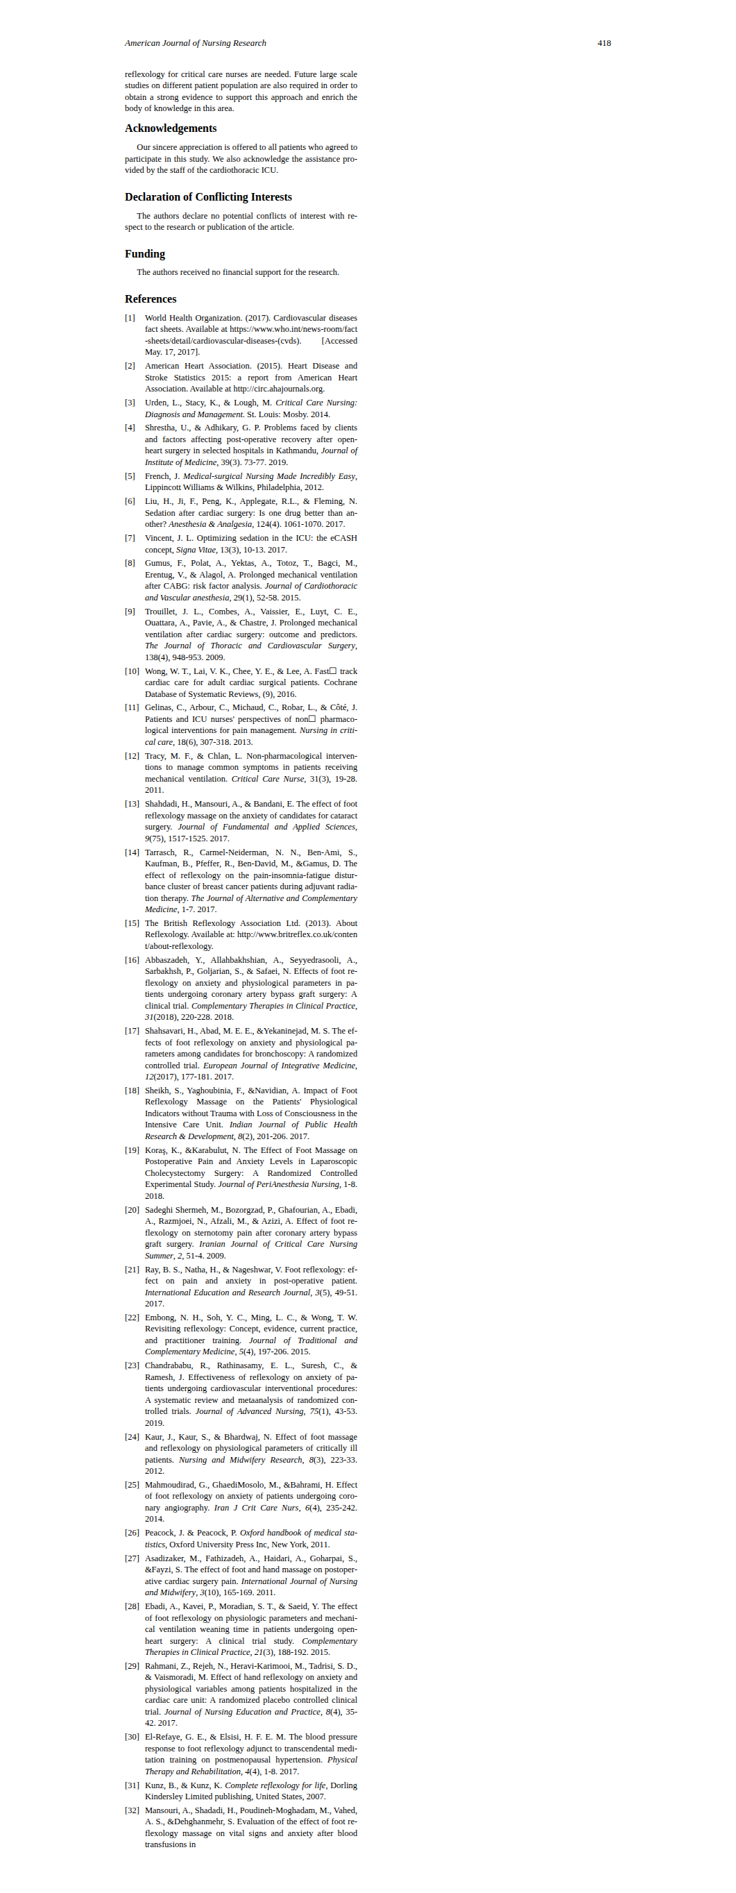American Journal of Nursing Research 418
reflexology for critical care nurses are needed. Future large scale studies on different patient population are also required in order to obtain a strong evidence to support this approach and enrich the body of knowledge in this area.
Acknowledgements
Our sincere appreciation is offered to all patients who agreed to participate in this study. We also acknowledge the assistance provided by the staff of the cardiothoracic ICU.
Declaration of Conflicting Interests
The authors declare no potential conflicts of interest with respect to the research or publication of the article.
Funding
The authors received no financial support for the research.
References
World Health Organization. (2017). Cardiovascular diseases fact sheets. Available at https://www.who.int/news-room/fact-sheets/detail/cardiovascular-diseases-(cvds). [Accessed May. 17, 2017].
American Heart Association. (2015). Heart Disease and Stroke Statistics 2015: a report from American Heart Association. Available at http://circ.ahajournals.org.
Urden, L., Stacy, K., & Lough, M. Critical Care Nursing: Diagnosis and Management. St. Louis: Mosby. 2014.
Shrestha, U., & Adhikary, G. P. Problems faced by clients and factors affecting post-operative recovery after open-heart surgery in selected hospitals in Kathmandu, Journal of Institute of Medicine, 39(3). 73-77. 2019.
French, J. Medical-surgical Nursing Made Incredibly Easy, Lippincott Williams & Wilkins, Philadelphia, 2012.
Liu, H., Ji, F., Peng, K., Applegate, R.L., & Fleming, N. Sedation after cardiac surgery: Is one drug better than another? Anesthesia & Analgesia, 124(4). 1061-1070. 2017.
Vincent, J. L. Optimizing sedation in the ICU: the eCASH concept, Signa Vitae, 13(3), 10-13. 2017.
Gumus, F., Polat, A., Yektas, A., Totoz, T., Bagci, M., Erentug, V., & Alagol, A. Prolonged mechanical ventilation after CABG: risk factor analysis. Journal of Cardiothoracic and Vascular anesthesia, 29(1), 52-58. 2015.
Trouillet, J. L., Combes, A., Vaissier, E., Luyt, C. E., Ouattara, A., Pavie, A., & Chastre, J. Prolonged mechanical ventilation after cardiac surgery: outcome and predictors. The Journal of Thoracic and Cardiovascular Surgery, 138(4), 948-953. 2009.
Wong, W. T., Lai, V. K., Chee, Y. E., & Lee, A. Fast☐ track cardiac care for adult cardiac surgical patients. Cochrane Database of Systematic Reviews, (9), 2016.
Gelinas, C., Arbour, C., Michaud, C., Robar, L., & Côté, J. Patients and ICU nurses' perspectives of non☐ pharmacological interventions for pain management. Nursing in critical care, 18(6), 307-318. 2013.
Tracy, M. F., & Chlan, L. Non-pharmacological interventions to manage common symptoms in patients receiving mechanical ventilation. Critical Care Nurse, 31(3), 19-28. 2011.
Shahdadi, H., Mansouri, A., & Bandani, E. The effect of foot reflexology massage on the anxiety of candidates for cataract surgery. Journal of Fundamental and Applied Sciences, 9(75), 1517-1525. 2017.
Tarrasch, R., Carmel-Neiderman, N. N., Ben-Ami, S., Kaufman, B., Pfeffer, R., Ben-David, M., &Gamus, D. The effect of reflexology on the pain-insomnia-fatigue disturbance cluster of breast cancer patients during adjuvant radiation therapy. The Journal of Alternative and Complementary Medicine, 1-7. 2017.
The British Reflexology Association Ltd. (2013). About Reflexology. Available at: http://www.britreflex.co.uk/content/about-reflexology.
Abbaszadeh, Y., Allahbakhshian, A., Seyyedrasooli, A., Sarbakhsh, P., Goljarian, S., & Safaei, N. Effects of foot reflexology on anxiety and physiological parameters in patients undergoing coronary artery bypass graft surgery: A clinical trial. Complementary Therapies in Clinical Practice, 31(2018), 220-228. 2018.
Shahsavari, H., Abad, M. E. E., &Yekaninejad, M. S. The effects of foot reflexology on anxiety and physiological parameters among candidates for bronchoscopy: A randomized controlled trial. European Journal of Integrative Medicine, 12(2017), 177-181. 2017.
Sheikh, S., Yaghoubinia, F., &Navidian, A. Impact of Foot Reflexology Massage on the Patients' Physiological Indicators without Trauma with Loss of Consciousness in the Intensive Care Unit. Indian Journal of Public Health Research & Development, 8(2), 201-206. 2017.
Koraş, K., &Karabulut, N. The Effect of Foot Massage on Postoperative Pain and Anxiety Levels in Laparoscopic Cholecystectomy Surgery: A Randomized Controlled Experimental Study. Journal of PeriAnesthesia Nursing, 1-8. 2018.
Sadeghi Shermeh, M., Bozorgzad, P., Ghafourian, A., Ebadi, A., Razmjoei, N., Afzali, M., & Azizi, A. Effect of foot reflexology on sternotomy pain after coronary artery bypass graft surgery. Iranian Journal of Critical Care Nursing Summer, 2, 51-4. 2009.
Ray, B. S., Natha, H., & Nageshwar, V. Foot reflexology: effect on pain and anxiety in post-operative patient. International Education and Research Journal, 3(5), 49-51. 2017.
Embong, N. H., Soh, Y. C., Ming, L. C., & Wong, T. W. Revisiting reflexology: Concept, evidence, current practice, and practitioner training. Journal of Traditional and Complementary Medicine, 5(4), 197-206. 2015.
Chandrababu, R., Rathinasamy, E. L., Suresh, C., & Ramesh, J. Effectiveness of reflexology on anxiety of patients undergoing cardiovascular interventional procedures: A systematic review and metaanalysis of randomized controlled trials. Journal of Advanced Nursing, 75(1), 43-53. 2019.
Kaur, J., Kaur, S., & Bhardwaj, N. Effect of foot massage and reflexology on physiological parameters of critically ill patients. Nursing and Midwifery Research, 8(3), 223-33. 2012.
Mahmoudirad, G., GhaediMosolo, M., &Bahrami, H. Effect of foot reflexology on anxiety of patients undergoing coronary angiography. Iran J Crit Care Nurs, 6(4), 235-242. 2014.
Peacock, J. & Peacock, P. Oxford handbook of medical statistics, Oxford University Press Inc, New York, 2011.
Asadizaker, M., Fathizadeh, A., Haidari, A., Goharpai, S., &Fayzi, S. The effect of foot and hand massage on postoperative cardiac surgery pain. International Journal of Nursing and Midwifery, 3(10), 165-169. 2011.
Ebadi, A., Kavei, P., Moradian, S. T., & Saeid, Y. The effect of foot reflexology on physiologic parameters and mechanical ventilation weaning time in patients undergoing open-heart surgery: A clinical trial study. Complementary Therapies in Clinical Practice, 21(3), 188-192. 2015.
Rahmani, Z., Rejeh, N., Heravi-Karimooi, M., Tadrisi, S. D., & Vaismoradi, M. Effect of hand reflexology on anxiety and physiological variables among patients hospitalized in the cardiac care unit: A randomized placebo controlled clinical trial. Journal of Nursing Education and Practice, 8(4), 35-42. 2017.
El-Refaye, G. E., & Elsisi, H. F. E. M. The blood pressure response to foot reflexology adjunct to transcendental meditation training on postmenopausal hypertension. Physical Therapy and Rehabilitation, 4(4), 1-8. 2017.
Kunz, B., & Kunz, K. Complete reflexology for life, Dorling Kindersley Limited publishing, United States, 2007.
Mansouri, A., Shadadi, H., Poudineh-Moghadam, M., Vahed, A. S., &Dehghanmehr, S. Evaluation of the effect of foot reflexology massage on vital signs and anxiety after blood transfusions in